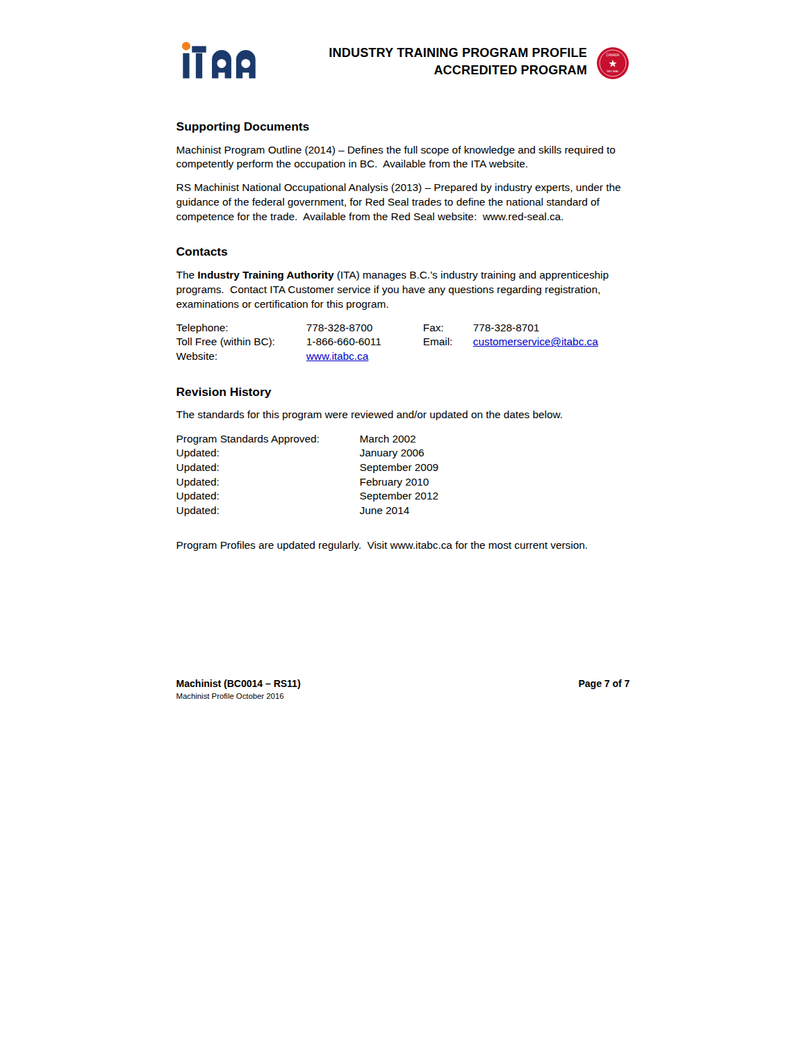INDUSTRY TRAINING PROGRAM PROFILE
ACCREDITED PROGRAM
CANADA RED SEAL
Supporting Documents
Machinist Program Outline (2014) – Defines the full scope of knowledge and skills required to competently perform the occupation in BC. Available from the ITA website.
RS Machinist National Occupational Analysis (2013) – Prepared by industry experts, under the guidance of the federal government, for Red Seal trades to define the national standard of competence for the trade. Available from the Red Seal website: www.red-seal.ca.
Contacts
The Industry Training Authority (ITA) manages B.C.’s industry training and apprenticeship programs. Contact ITA Customer service if you have any questions regarding registration, examinations or certification for this program.
| Telephone: | 778-328-8700 | Fax: | 778-328-8701 |
| Toll Free (within BC): | 1-866-660-6011 | Email: | customerservice@itabc.ca |
| Website: | www.itabc.ca | | |
Revision History
The standards for this program were reviewed and/or updated on the dates below.
| Program Standards Approved: | March 2002 |
| Updated: | January 2006 |
| Updated: | September 2009 |
| Updated: | February 2010 |
| Updated: | September 2012 |
| Updated: | June 2014 |
Program Profiles are updated regularly. Visit www.itabc.ca for the most current version.
Machinist (BC0014 – RS11) Page 7 of 7
Machinist Profile October 2016